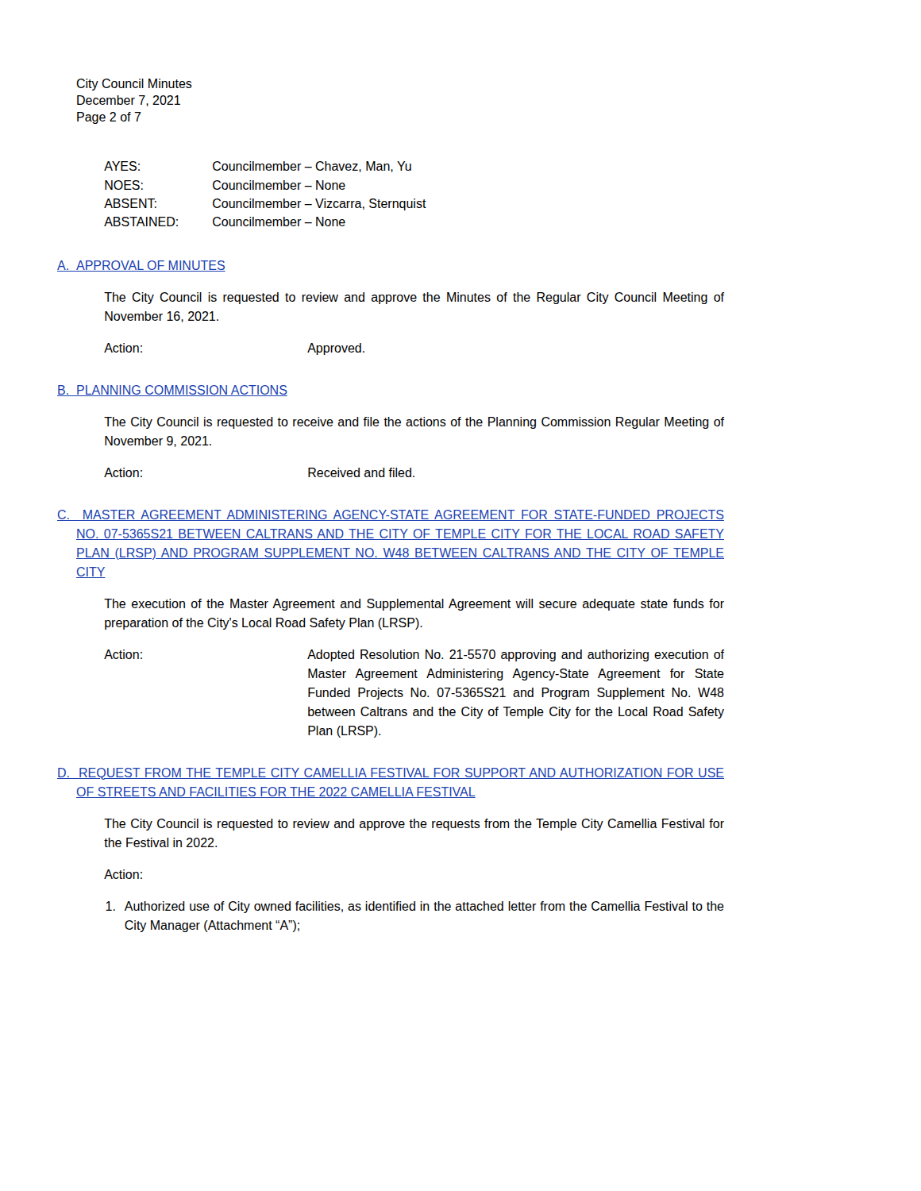City Council Minutes
December 7, 2021
Page 2 of 7
AYES: Councilmember – Chavez, Man, Yu
NOES: Councilmember – None
ABSENT: Councilmember – Vizcarra, Sternquist
ABSTAINED: Councilmember – None
A. APPROVAL OF MINUTES
The City Council is requested to review and approve the Minutes of the Regular City Council Meeting of November 16, 2021.
Action: Approved.
B. PLANNING COMMISSION ACTIONS
The City Council is requested to receive and file the actions of the Planning Commission Regular Meeting of November 9, 2021.
Action: Received and filed.
C. MASTER AGREEMENT ADMINISTERING AGENCY-STATE AGREEMENT FOR STATE-FUNDED PROJECTS NO. 07-5365S21 BETWEEN CALTRANS AND THE CITY OF TEMPLE CITY FOR THE LOCAL ROAD SAFETY PLAN (LRSP) AND PROGRAM SUPPLEMENT NO. W48 BETWEEN CALTRANS AND THE CITY OF TEMPLE CITY
The execution of the Master Agreement and Supplemental Agreement will secure adequate state funds for preparation of the City's Local Road Safety Plan (LRSP).
Action: Adopted Resolution No. 21-5570 approving and authorizing execution of Master Agreement Administering Agency-State Agreement for State Funded Projects No. 07-5365S21 and Program Supplement No. W48 between Caltrans and the City of Temple City for the Local Road Safety Plan (LRSP).
D. REQUEST FROM THE TEMPLE CITY CAMELLIA FESTIVAL FOR SUPPORT AND AUTHORIZATION FOR USE OF STREETS AND FACILITIES FOR THE 2022 CAMELLIA FESTIVAL
The City Council is requested to review and approve the requests from the Temple City Camellia Festival for the Festival in 2022.
Action:
Authorized use of City owned facilities, as identified in the attached letter from the Camellia Festival to the City Manager (Attachment “A”);